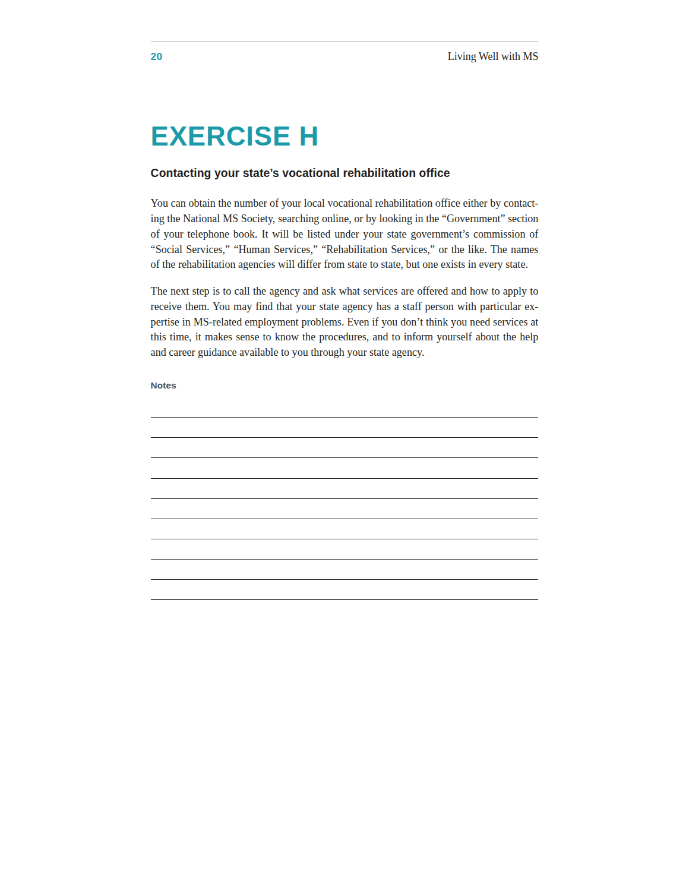20 Living Well with MS
Exercise H
Contacting your state’s vocational rehabilitation office
You can obtain the number of your local vocational rehabilitation office either by contacting the National MS Society, searching online, or by looking in the “Government” section of your telephone book. It will be listed under your state government’s commission of “Social Services,” “Human Services,” “Rehabilitation Services,” or the like. The names of the rehabilitation agencies will differ from state to state, but one exists in every state.
The next step is to call the agency and ask what services are offered and how to apply to receive them. You may find that your state agency has a staff person with particular expertise in MS-related employment problems. Even if you don’t think you need services at this time, it makes sense to know the procedures, and to inform yourself about the help and career guidance available to you through your state agency.
Notes